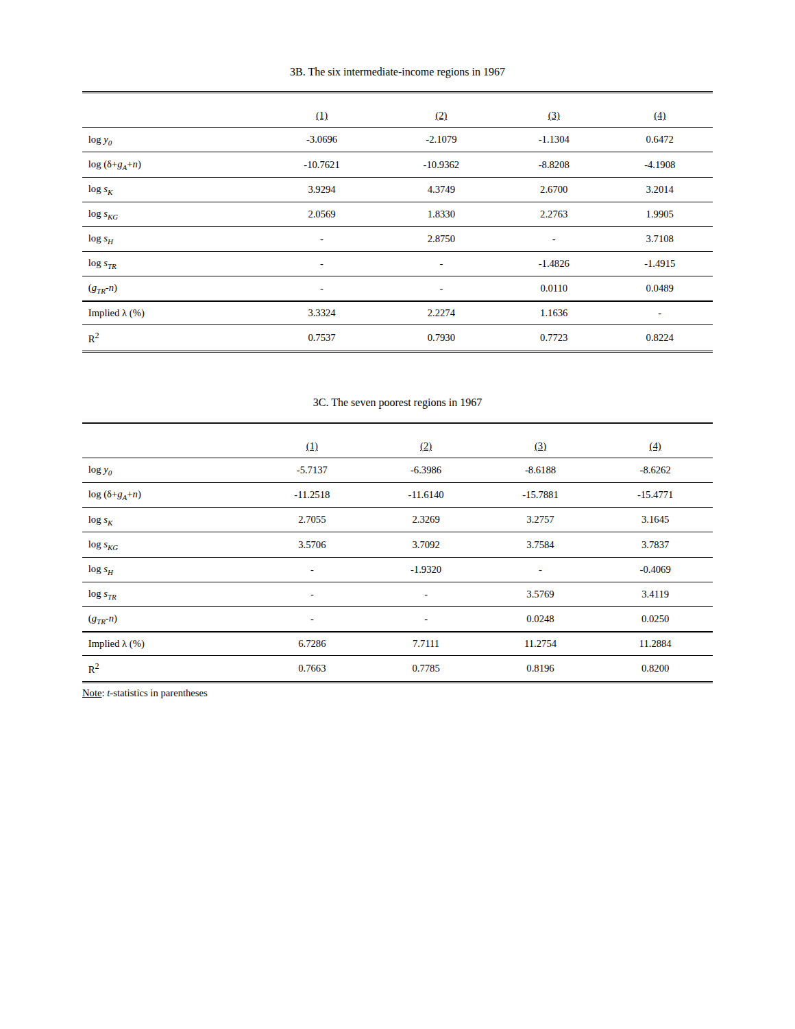3B. The six intermediate-income regions in 1967
| | (1) | (2) | (3) | (4) |
| --- | --- | --- | --- | --- |
| log y 0 | -3.0696 | -2.1079 | -1.1304 | 0.6472 |
| log (δ+ g A + n ) | -10.7621 | -10.9362 | -8.8208 | -4.1908 |
| log s K | 3.9294 | 4.3749 | 2.6700 | 3.2014 |
| log s KG | 2.0569 | 1.8330 | 2.2763 | 1.9905 |
| log s H | - | 2.8750 | - | 3.7108 |
| log s TR | - | - | -1.4826 | -1.4915 |
| ( g TR - n ) | - | - | 0.0110 | 0.0489 |
| Implied λ (%) | 3.3324 | 2.2274 | 1.1636 | - |
| R 2 | 0.7537 | 0.7930 | 0.7723 | 0.8224 |
3C. The seven poorest regions in 1967
| | (1) | (2) | (3) | (4) |
| --- | --- | --- | --- | --- |
| log y 0 | -5.7137 | -6.3986 | -8.6188 | -8.6262 |
| log (δ+ g A + n ) | -11.2518 | -11.6140 | -15.7881 | -15.4771 |
| log s K | 2.7055 | 2.3269 | 3.2757 | 3.1645 |
| log s KG | 3.5706 | 3.7092 | 3.7584 | 3.7837 |
| log s H | - | -1.9320 | - | -0.4069 |
| log s TR | - | - | 3.5769 | 3.4119 |
| ( g TR - n ) | - | - | 0.0248 | 0.0250 |
| Implied λ (%) | 6.7286 | 7.7111 | 11.2754 | 11.2884 |
| R 2 | 0.7663 | 0.7785 | 0.8196 | 0.8200 |
Note: t-statistics in parentheses